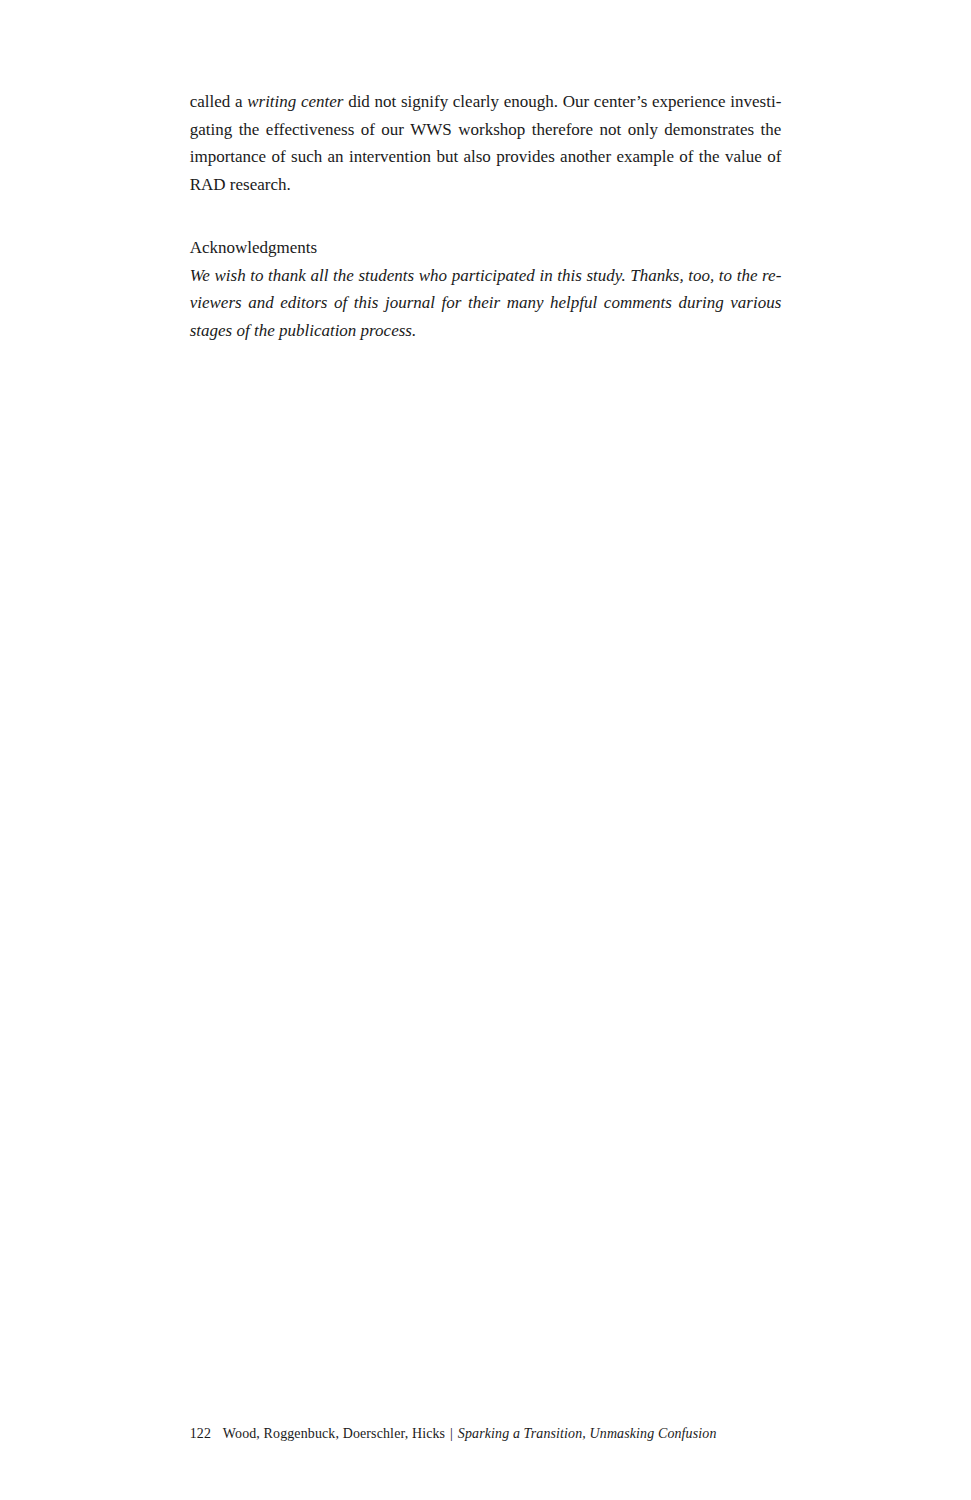called a writing center did not signify clearly enough. Our center’s experience investigating the effectiveness of our WWS workshop therefore not only demonstrates the importance of such an intervention but also provides another example of the value of RAD research.
Acknowledgments
We wish to thank all the students who participated in this study. Thanks, too, to the reviewers and editors of this journal for their many helpful comments during various stages of the publication process.
122 Wood, Roggenbuck, Doerschler, Hicks|Sparking a Transition, Unmasking Confusion